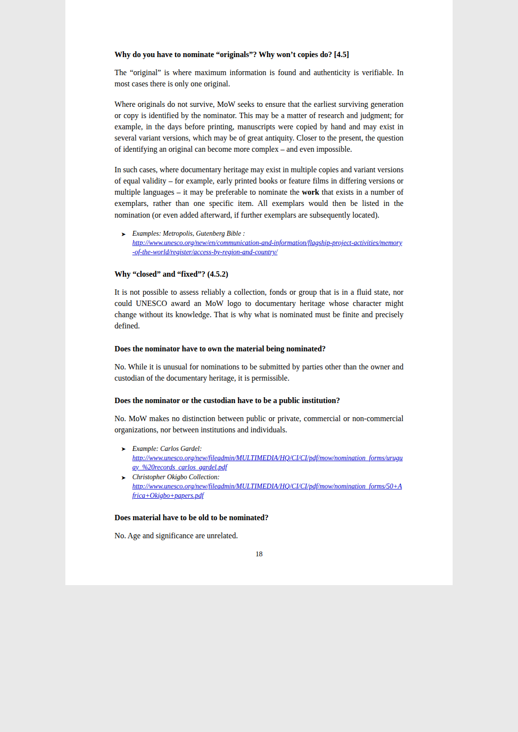Why do you have to nominate “originals”? Why won’t copies do? [4.5]
The “original” is where maximum information is found and authenticity is verifiable. In most cases there is only one original.
Where originals do not survive, MoW seeks to ensure that the earliest surviving generation or copy is identified by the nominator. This may be a matter of research and judgment; for example, in the days before printing, manuscripts were copied by hand and may exist in several variant versions, which may be of great antiquity. Closer to the present, the question of identifying an original can become more complex – and even impossible.
In such cases, where documentary heritage may exist in multiple copies and variant versions of equal validity – for example, early printed books or feature films in differing versions or multiple languages – it may be preferable to nominate the work that exists in a number of exemplars, rather than one specific item. All exemplars would then be listed in the nomination (or even added afterward, if further exemplars are subsequently located).
Examples: Metropolis, Gutenberg Bible :
http://www.unesco.org/new/en/communication-and-information/flagship-project-activities/memory-of-the-world/register/access-by-region-and-country/
Why “closed” and “fixed”? (4.5.2)
It is not possible to assess reliably a collection, fonds or group that is in a fluid state, nor could UNESCO award an MoW logo to documentary heritage whose character might change without its knowledge. That is why what is nominated must be finite and precisely defined.
Does the nominator have to own the material being nominated?
No. While it is unusual for nominations to be submitted by parties other than the owner and custodian of the documentary heritage, it is permissible.
Does the nominator or the custodian have to be a public institution?
No. MoW makes no distinction between public or private, commercial or non-commercial organizations, nor between institutions and individuals.
Example: Carlos Gardel:
http://www.unesco.org/new/fileadmin/MULTIMEDIA/HQ/CI/CI/pdf/mow/nomination_forms/uruguay_%20records_carlos_gardel.pdf
Christopher Okigbo Collection:
http://www.unesco.org/new/fileadmin/MULTIMEDIA/HQ/CI/CI/pdf/mow/nomination_forms/50+Africa+Okigbo+papers.pdf
Does material have to be old to be nominated?
No. Age and significance are unrelated.
18